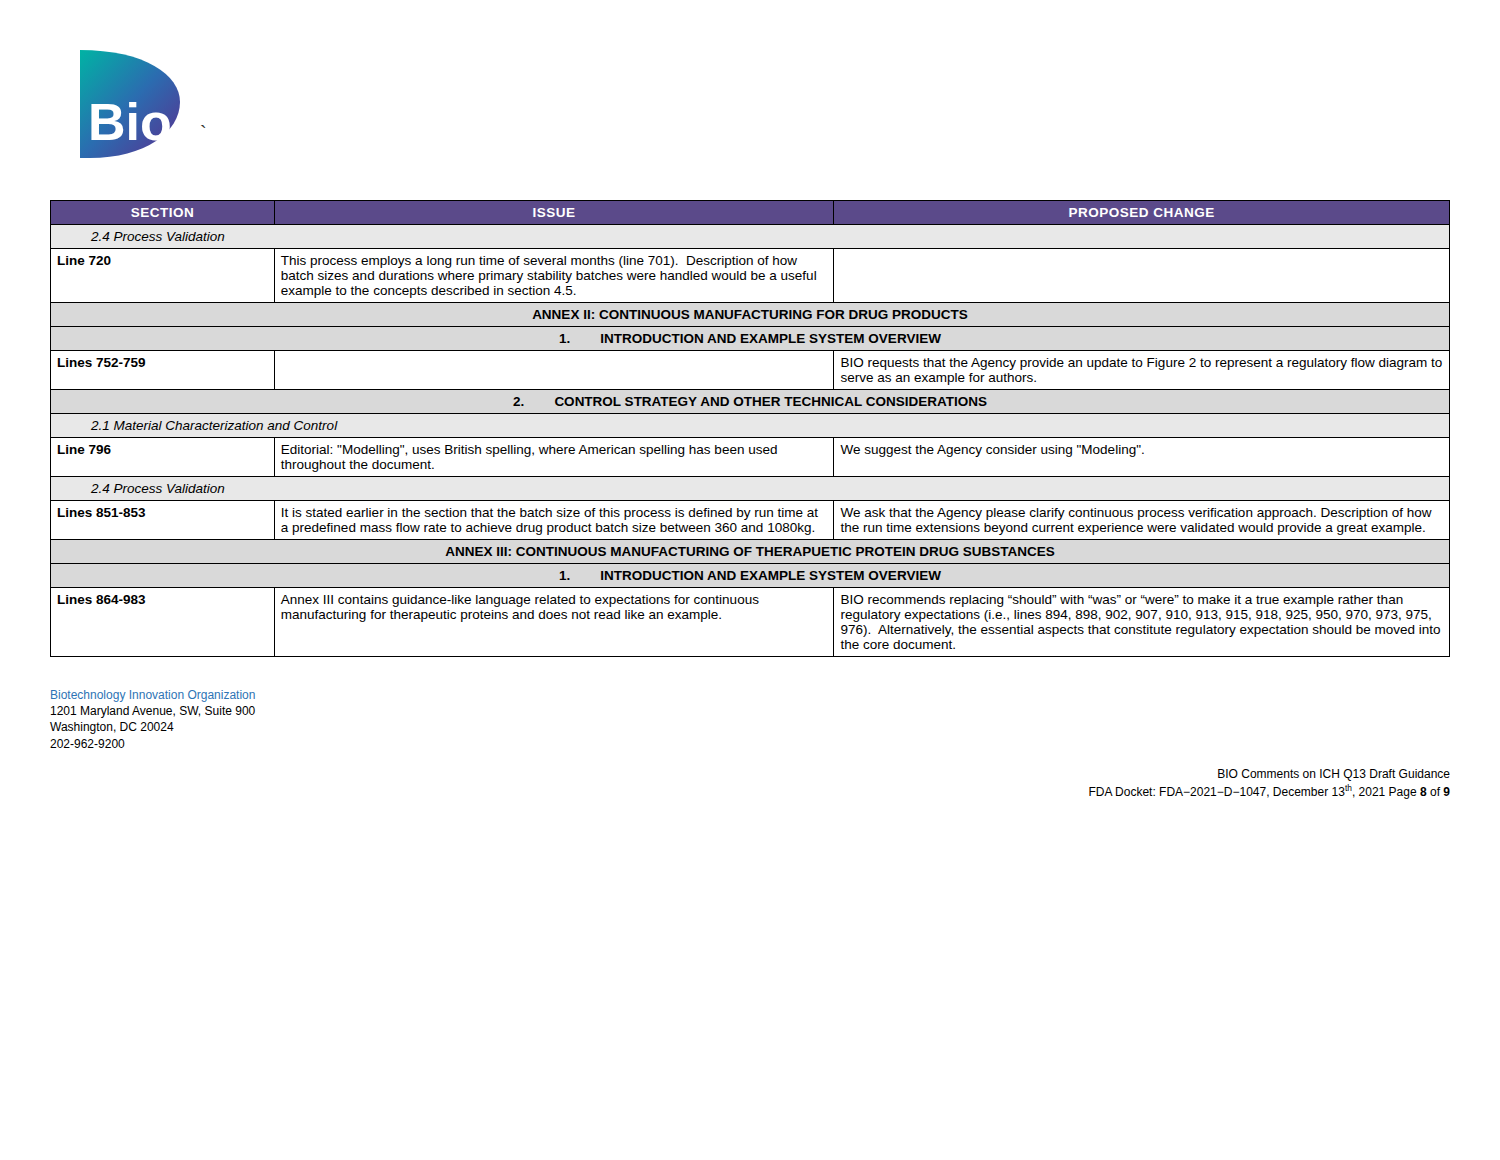Bio `
| SECTION | ISSUE | PROPOSED CHANGE |
| --- | --- | --- |
| 2.4 Process Validation |
| Line 720 | This process employs a long run time of several months (line 701). Description of how batch sizes and durations where primary stability batches were handled would be a useful example to the concepts described in section 4.5. | |
| ANNEX II: CONTINUOUS MANUFACTURING FOR DRUG PRODUCTS |
| 1. INTRODUCTION AND EXAMPLE SYSTEM OVERVIEW |
| Lines 752-759 | | BIO requests that the Agency provide an update to Figure 2 to represent a regulatory flow diagram to serve as an example for authors. |
| 2. CONTROL STRATEGY AND OTHER TECHNICAL CONSIDERATIONS |
| 2.1 Material Characterization and Control |
| Line 796 | Editorial: "Modelling", uses British spelling, where American spelling has been used throughout the document. | We suggest the Agency consider using "Modeling". |
| 2.4 Process Validation |
| Lines 851-853 | It is stated earlier in the section that the batch size of this process is defined by run time at a predefined mass flow rate to achieve drug product batch size between 360 and 1080kg. | We ask that the Agency please clarify continuous process verification approach. Description of how the run time extensions beyond current experience were validated would provide a great example. |
| ANNEX III: CONTINUOUS MANUFACTURING OF THERAPUETIC PROTEIN DRUG SUBSTANCES |
| 1. INTRODUCTION AND EXAMPLE SYSTEM OVERVIEW |
| Lines 864-983 | Annex III contains guidance-like language related to expectations for continuous manufacturing for therapeutic proteins and does not read like an example. | BIO recommends replacing “should” with “was” or “were” to make it a true example rather than regulatory expectations (i.e., lines 894, 898, 902, 907, 910, 913, 915, 918, 925, 950, 970, 973, 975, 976). Alternatively, the essential aspects that constitute regulatory expectation should be moved into the core document. |
Biotechnology Innovation Organization
1201 Maryland Avenue, SW, Suite 900
Washington, DC 20024
202-962-9200
BIO Comments on ICH Q13 Draft Guidance
FDA Docket: FDA−2021−D−1047, December 13th, 2021 Page 8 of 9